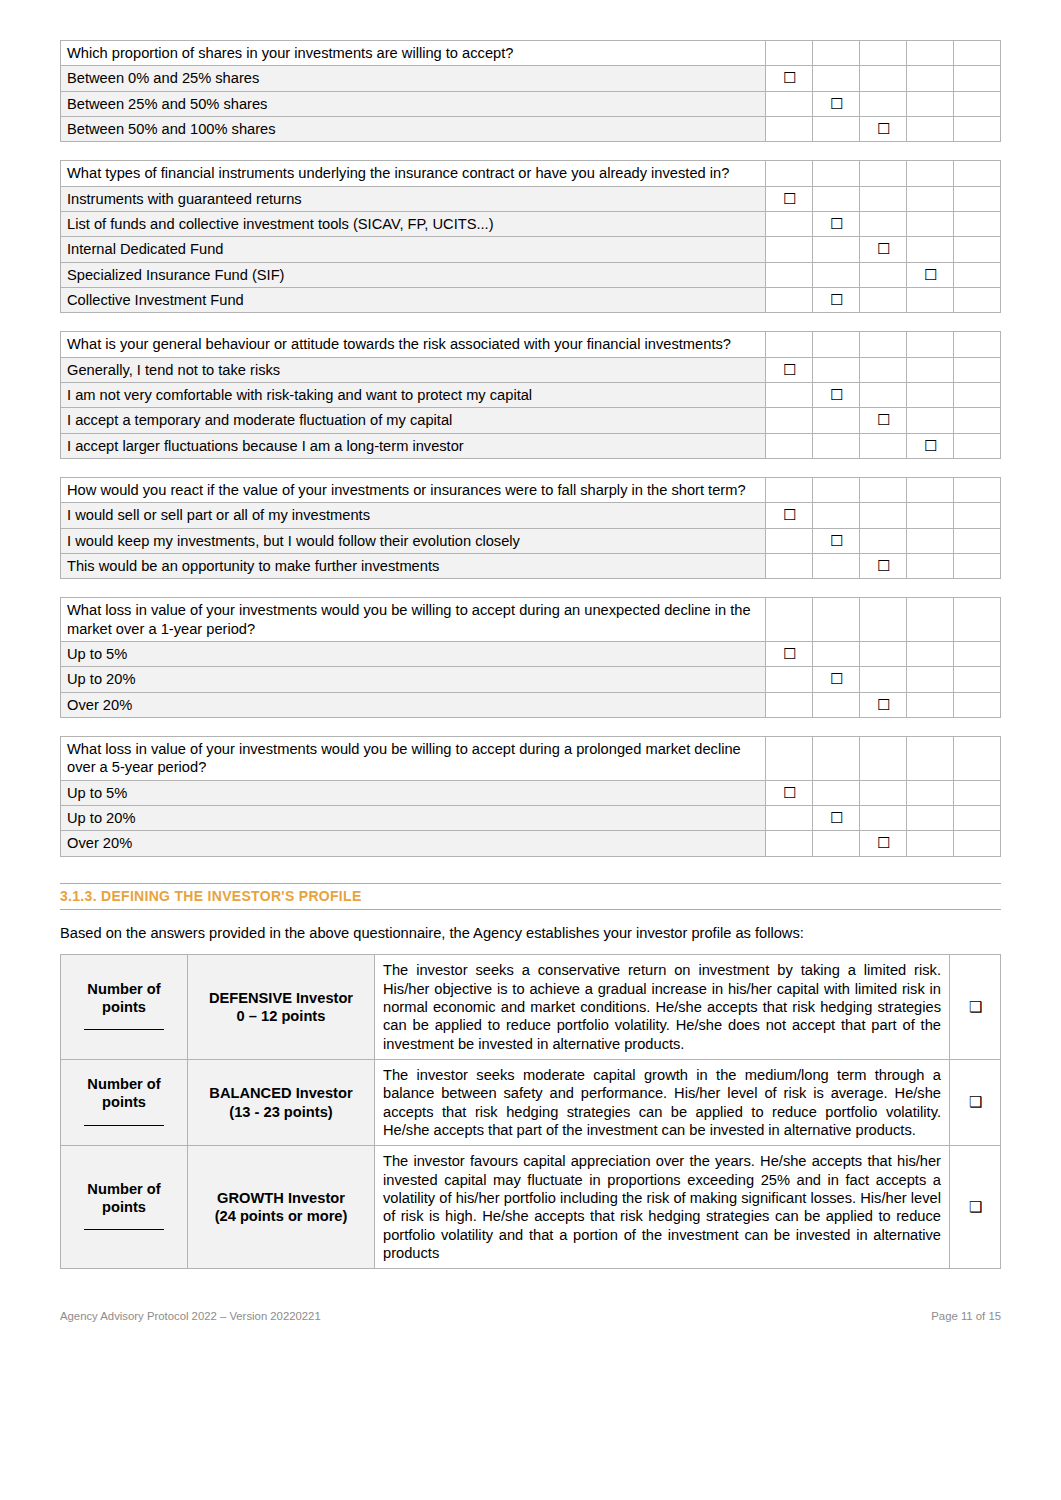| Which proportion of shares in your investments are willing to accept? | | | | | |
| Between 0% and 25% shares | ☐ | | | | |
| Between 25% and 50% shares | | ☐ | | | |
| Between 50% and 100% shares | | | ☐ | | |
| What types of financial instruments underlying the insurance contract or have you already invested in? | | | | | |
| Instruments with guaranteed returns | ☐ | | | | |
| List of funds and collective investment tools (SICAV, FP, UCITS...) | | ☐ | | | |
| Internal Dedicated Fund | | | ☐ | | |
| Specialized Insurance Fund (SIF) | | | | ☐ | |
| Collective Investment Fund | | ☐ | | | |
| What is your general behaviour or attitude towards the risk associated with your financial investments? | | | | | |
| Generally, I tend not to take risks | ☐ | | | | |
| I am not very comfortable with risk-taking and want to protect my capital | | ☐ | | | |
| I accept a temporary and moderate fluctuation of my capital | | | ☐ | | |
| I accept larger fluctuations because I am a long-term investor | | | | ☐ | |
| How would you react if the value of your investments or insurances were to fall sharply in the short term? | | | | | |
| I would sell or sell part or all of my investments | ☐ | | | | |
| I would keep my investments, but I would follow their evolution closely | | ☐ | | | |
| This would be an opportunity to make further investments | | | ☐ | | |
| What loss in value of your investments would you be willing to accept during an unexpected decline in the market over a 1-year period? | | | | | |
| Up to 5% | ☐ | | | | |
| Up to 20% | | ☐ | | | |
| Over 20% | | | ☐ | | |
| What loss in value of your investments would you be willing to accept during a prolonged market decline over a 5-year period? | | | | | |
| Up to 5% | ☐ | | | | |
| Up to 20% | | ☐ | | | |
| Over 20% | | | ☐ | | |
3.1.3. DEFINING THE INVESTOR'S PROFILE
Based on the answers provided in the above questionnaire, the Agency establishes your investor profile as follows:
| Number of points | DEFENSIVE Investor 0 – 12 points | The investor seeks a conservative return on investment by taking a limited risk. His/her objective is to achieve a gradual increase in his/her capital with limited risk in normal economic and market conditions. He/she accepts that risk hedging strategies can be applied to reduce portfolio volatility. He/she does not accept that part of the investment be invested in alternative products. | ❑ |
| Number of points | BALANCED Investor (13 - 23 points) | The investor seeks moderate capital growth in the medium/long term through a balance between safety and performance. His/her level of risk is average. He/she accepts that risk hedging strategies can be applied to reduce portfolio volatility. He/she accepts that part of the investment can be invested in alternative products. | ❑ |
| Number of points | GROWTH Investor (24 points or more) | The investor favours capital appreciation over the years. He/she accepts that his/her invested capital may fluctuate in proportions exceeding 25% and in fact accepts a volatility of his/her portfolio including the risk of making significant losses. His/her level of risk is high. He/she accepts that risk hedging strategies can be applied to reduce portfolio volatility and that a portion of the investment can be invested in alternative products | ❑ |
Agency Advisory Protocol 2022 – Version 20220221 Page 11 of 15